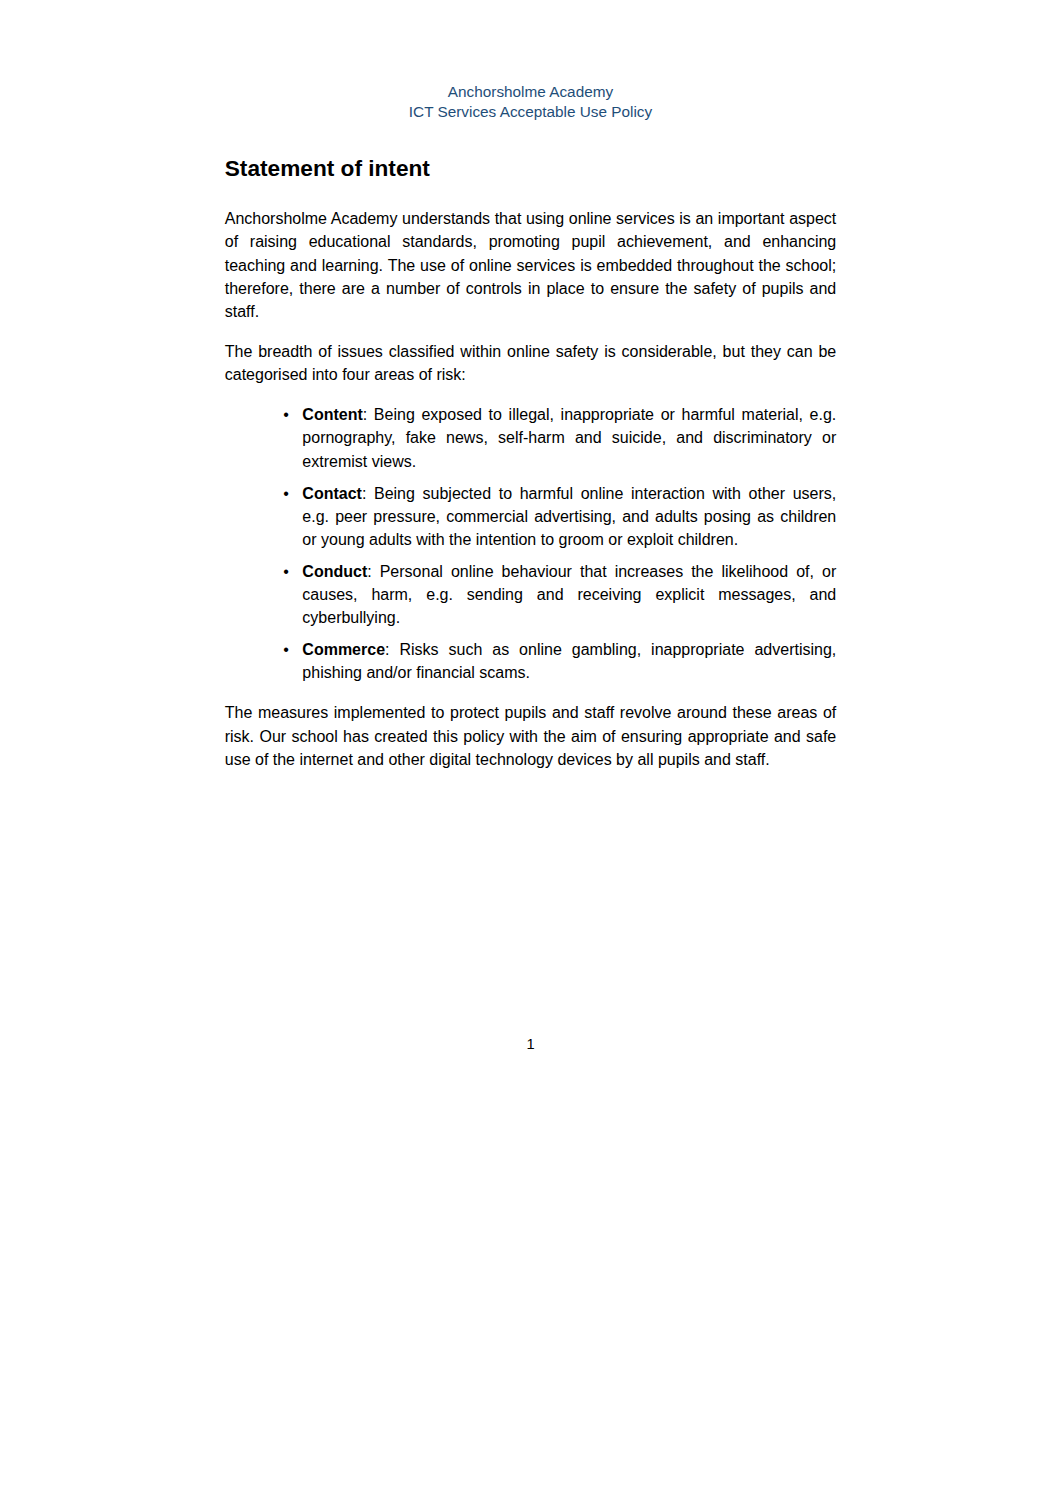Anchorsholme Academy ICT Services Acceptable Use Policy
Statement of intent
Anchorsholme Academy understands that using online services is an important aspect of raising educational standards, promoting pupil achievement, and enhancing teaching and learning. The use of online services is embedded throughout the school; therefore, there are a number of controls in place to ensure the safety of pupils and staff.
The breadth of issues classified within online safety is considerable, but they can be categorised into four areas of risk:
Content: Being exposed to illegal, inappropriate or harmful material, e.g. pornography, fake news, self-harm and suicide, and discriminatory or extremist views.
Contact: Being subjected to harmful online interaction with other users, e.g. peer pressure, commercial advertising, and adults posing as children or young adults with the intention to groom or exploit children.
Conduct: Personal online behaviour that increases the likelihood of, or causes, harm, e.g. sending and receiving explicit messages, and cyberbullying.
Commerce: Risks such as online gambling, inappropriate advertising, phishing and/or financial scams.
The measures implemented to protect pupils and staff revolve around these areas of risk. Our school has created this policy with the aim of ensuring appropriate and safe use of the internet and other digital technology devices by all pupils and staff.
1